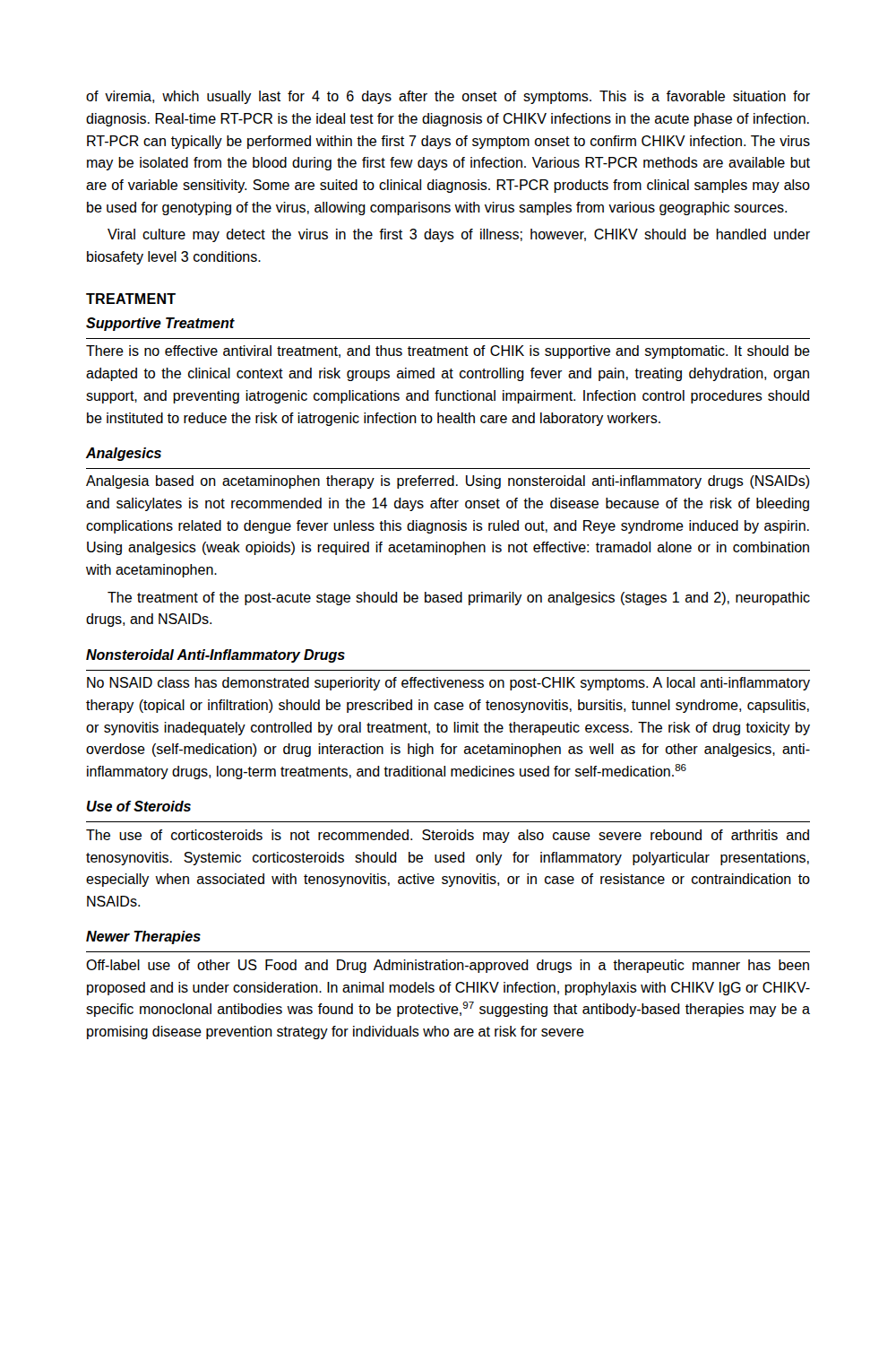of viremia, which usually last for 4 to 6 days after the onset of symptoms. This is a favorable situation for diagnosis. Real-time RT-PCR is the ideal test for the diagnosis of CHIKV infections in the acute phase of infection. RT-PCR can typically be performed within the first 7 days of symptom onset to confirm CHIKV infection. The virus may be isolated from the blood during the first few days of infection. Various RT-PCR methods are available but are of variable sensitivity. Some are suited to clinical diagnosis. RT-PCR products from clinical samples may also be used for genotyping of the virus, allowing comparisons with virus samples from various geographic sources.
Viral culture may detect the virus in the first 3 days of illness; however, CHIKV should be handled under biosafety level 3 conditions.
Treatment
Supportive Treatment
There is no effective antiviral treatment, and thus treatment of CHIK is supportive and symptomatic. It should be adapted to the clinical context and risk groups aimed at controlling fever and pain, treating dehydration, organ support, and preventing iatrogenic complications and functional impairment. Infection control procedures should be instituted to reduce the risk of iatrogenic infection to health care and laboratory workers.
Analgesics
Analgesia based on acetaminophen therapy is preferred. Using nonsteroidal anti-inflammatory drugs (NSAIDs) and salicylates is not recommended in the 14 days after onset of the disease because of the risk of bleeding complications related to dengue fever unless this diagnosis is ruled out, and Reye syndrome induced by aspirin. Using analgesics (weak opioids) is required if acetaminophen is not effective: tramadol alone or in combination with acetaminophen.
The treatment of the post-acute stage should be based primarily on analgesics (stages 1 and 2), neuropathic drugs, and NSAIDs.
Nonsteroidal Anti-Inflammatory Drugs
No NSAID class has demonstrated superiority of effectiveness on post-CHIK symptoms. A local anti-inflammatory therapy (topical or infiltration) should be prescribed in case of tenosynovitis, bursitis, tunnel syndrome, capsulitis, or synovitis inadequately controlled by oral treatment, to limit the therapeutic excess. The risk of drug toxicity by overdose (self-medication) or drug interaction is high for acetaminophen as well as for other analgesics, anti-inflammatory drugs, long-term treatments, and traditional medicines used for self-medication.86
Use of Steroids
The use of corticosteroids is not recommended. Steroids may also cause severe rebound of arthritis and tenosynovitis. Systemic corticosteroids should be used only for inflammatory polyarticular presentations, especially when associated with tenosynovitis, active synovitis, or in case of resistance or contraindication to NSAIDs.
Newer Therapies
Off-label use of other US Food and Drug Administration-approved drugs in a therapeutic manner has been proposed and is under consideration. In animal models of CHIKV infection, prophylaxis with CHIKV IgG or CHIKV-specific monoclonal antibodies was found to be protective,97 suggesting that antibody-based therapies may be a promising disease prevention strategy for individuals who are at risk for severe